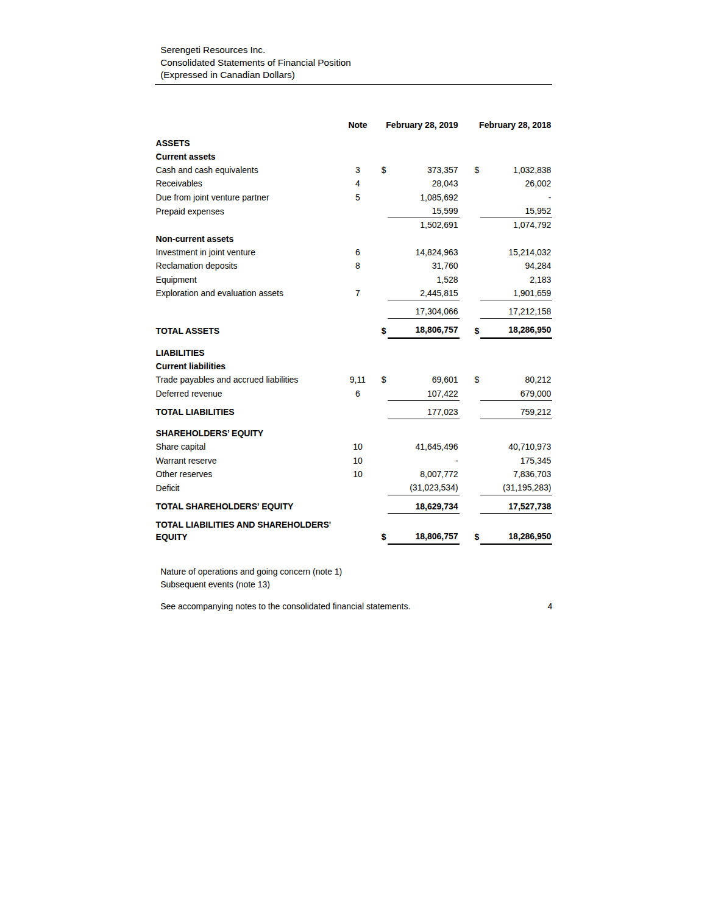Serengeti Resources Inc.
Consolidated Statements of Financial Position
(Expressed in Canadian Dollars)
| | Note | February 28, 2019 | | February 28, 2018 |
| ASSETS | | | | | | |
| Current assets | | | | | | |
| Cash and cash equivalents | 3 | $ | 373,357 | | $ | 1,032,838 |
| Receivables | 4 | | 28,043 | | | 26,002 |
| Due from joint venture partner | 5 | | 1,085,692 | | | - |
| Prepaid expenses | | | 15,599 | | | 15,952 |
| | | | 1,502,691 | | | 1,074,792 |
| Non-current assets | | | | | | |
| Investment in joint venture | 6 | | 14,824,963 | | | 15,214,032 |
| Reclamation deposits | 8 | | 31,760 | | | 94,284 |
| Equipment | | | 1,528 | | | 2,183 |
| Exploration and evaluation assets | 7 | | 2,445,815 | | | 1,901,659 |
| | | | 17,304,066 | | | 17,212,158 |
| TOTAL ASSETS | | $ | 18,806,757 | | $ | 18,286,950 |
| LIABILITIES | | | | | | |
| Current liabilities | | | | | | |
| Trade payables and accrued liabilities | 9,11 | $ | 69,601 | | $ | 80,212 |
| Deferred revenue | 6 | | 107,422 | | | 679,000 |
| TOTAL LIABILITIES | | | 177,023 | | | 759,212 |
| SHAREHOLDERS’ EQUITY | | | | | | |
| Share capital | 10 | | 41,645,496 | | | 40,710,973 |
| Warrant reserve | 10 | | - | | | 175,345 |
| Other reserves | 10 | | 8,007,772 | | | 7,836,703 |
| Deficit | | | (31,023,534) | | | (31,195,283) |
| TOTAL SHAREHOLDERS' EQUITY | | | 18,629,734 | | | 17,527,738 |
| TOTAL LIABILITIES AND SHAREHOLDERS' EQUITY | | $ | 18,806,757 | | $ | 18,286,950 |
Nature of operations and going concern (note 1)
Subsequent events (note 13)
See accompanying notes to the consolidated financial statements.
4